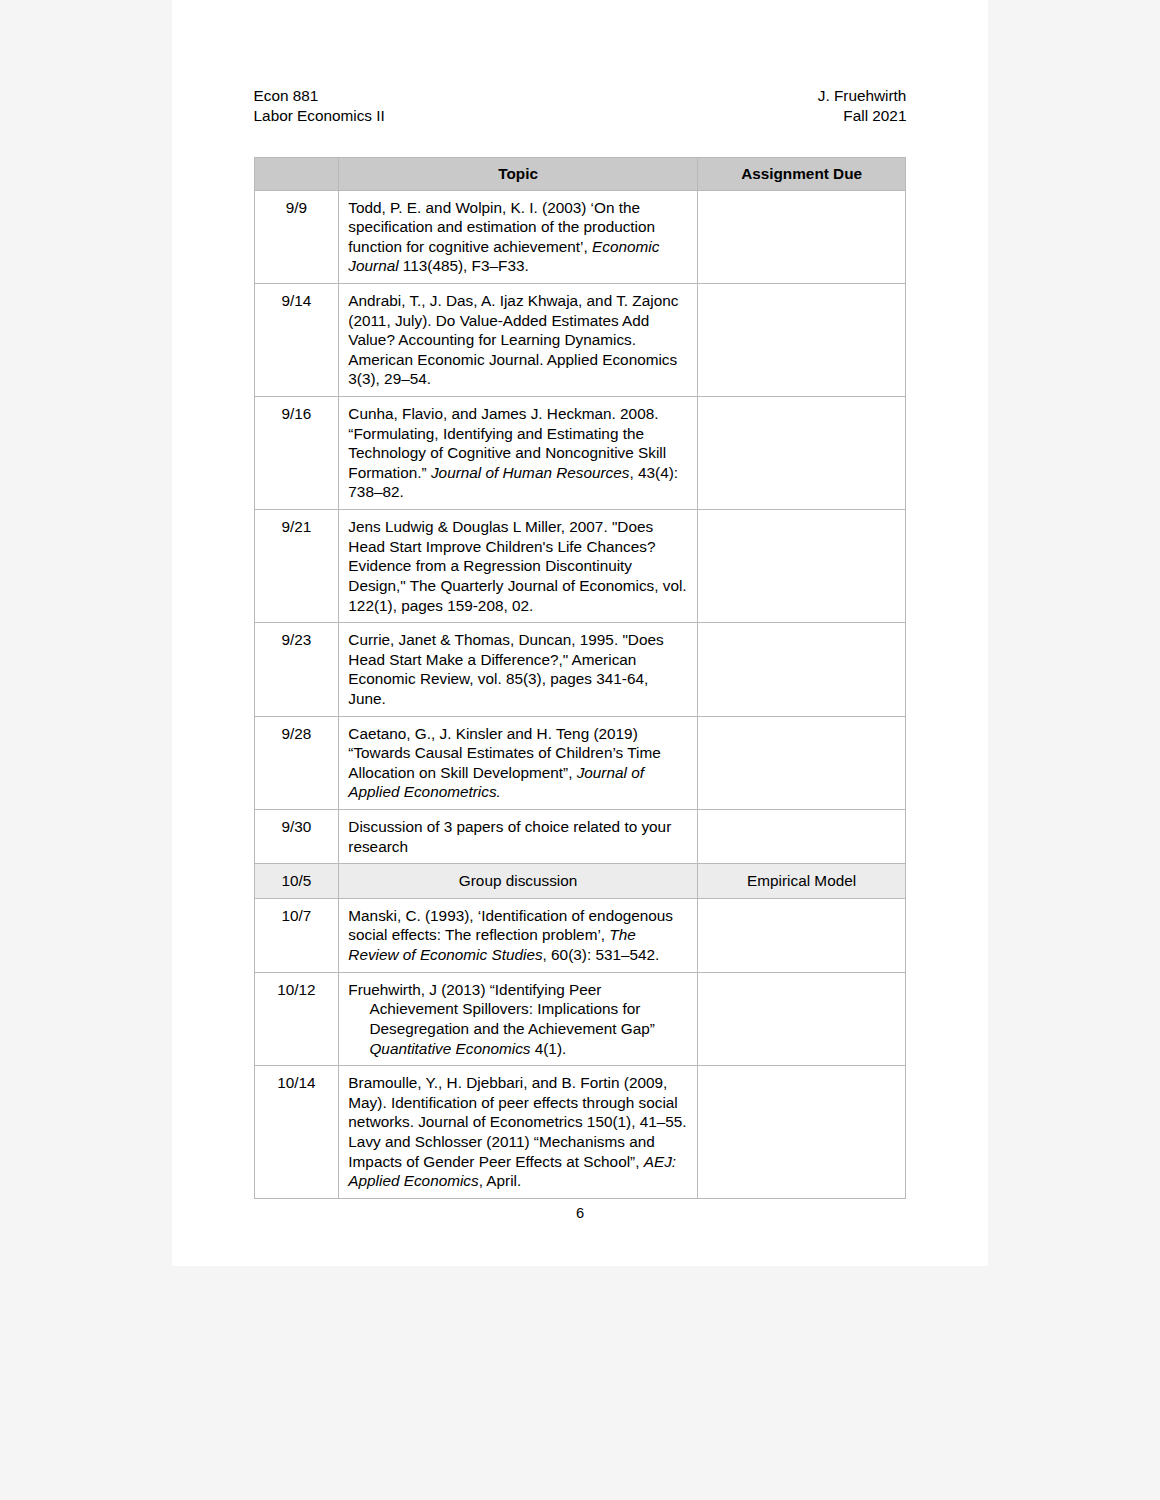Econ 881
Labor Economics II
J. Fruehwirth
Fall 2021
| | Topic | Assignment Due |
| --- | --- | --- |
| 9/9 | Todd, P. E. and Wolpin, K. I. (2003) ‘On the specification and estimation of the production function for cognitive achievement’, Economic Journal 113(485), F3–F33. | |
| 9/14 | Andrabi, T., J. Das, A. Ijaz Khwaja, and T. Zajonc (2011, July). Do Value-Added Estimates Add Value? Accounting for Learning Dynamics. American Economic Journal. Applied Economics 3(3), 29–54. | |
| 9/16 | Cunha, Flavio, and James J. Heckman. 2008. “Formulating, Identifying and Estimating the Technology of Cognitive and Noncognitive Skill Formation.” Journal of Human Resources , 43(4): 738–82. | |
| 9/21 | Jens Ludwig & Douglas L Miller, 2007. "Does Head Start Improve Children's Life Chances? Evidence from a Regression Discontinuity Design," The Quarterly Journal of Economics, vol. 122(1), pages 159-208, 02. | |
| 9/23 | Currie, Janet & Thomas, Duncan, 1995. "Does Head Start Make a Difference?," American Economic Review, vol. 85(3), pages 341-64, June. | |
| 9/28 | Caetano, G., J. Kinsler and H. Teng (2019) “Towards Causal Estimates of Children’s Time Allocation on Skill Development”, Journal of Applied Econometrics. | |
| 9/30 | Discussion of 3 papers of choice related to your research | |
| 10/5 | Group discussion | Empirical Model |
| 10/7 | Manski, C. (1993), ‘Identification of endogenous social effects: The reflection problem’, The Review of Economic Studies , 60(3): 531–542. | |
| 10/12 | Fruehwirth, J (2013) “Identifying Peer Achievement Spillovers: Implications for Desegregation and the Achievement Gap” Quantitative Economics 4(1). | |
| 10/14 | Bramoulle, Y., H. Djebbari, and B. Fortin (2009, May). Identification of peer effects through social networks. Journal of Econometrics 150(1), 41–55. Lavy and Schlosser (2011) “Mechanisms and Impacts of Gender Peer Effects at School”, AEJ: Applied Economics , April. | |
6